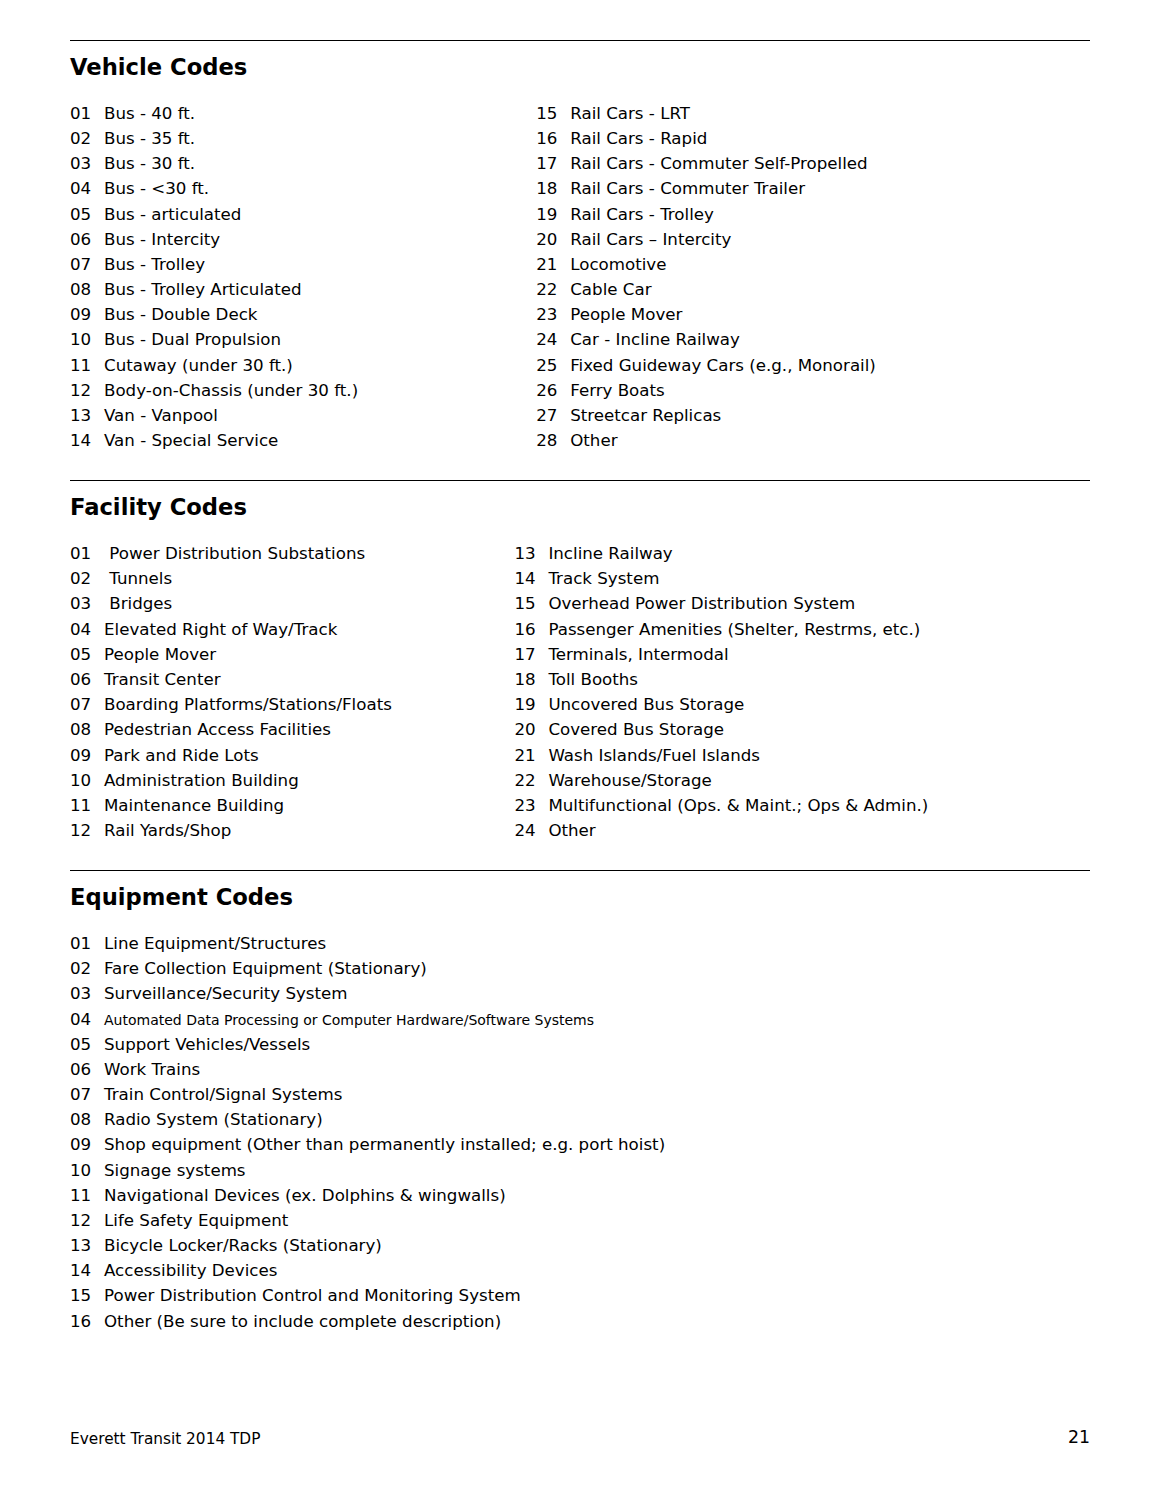Vehicle Codes
| 01 | Bus - 40 ft. | 15 | Rail Cars - LRT |
| 02 | Bus - 35 ft. | 16 | Rail Cars - Rapid |
| 03 | Bus - 30 ft. | 17 | Rail Cars - Commuter Self-Propelled |
| 04 | Bus - <30 ft. | 18 | Rail Cars - Commuter Trailer |
| 05 | Bus - articulated | 19 | Rail Cars - Trolley |
| 06 | Bus - Intercity | 20 | Rail Cars – Intercity |
| 07 | Bus - Trolley | 21 | Locomotive |
| 08 | Bus - Trolley Articulated | 22 | Cable Car |
| 09 | Bus - Double Deck | 23 | People Mover |
| 10 | Bus - Dual Propulsion | 24 | Car - Incline Railway |
| 11 | Cutaway (under 30 ft.) | 25 | Fixed Guideway Cars (e.g., Monorail) |
| 12 | Body-on-Chassis (under 30 ft.) | 26 | Ferry Boats |
| 13 | Van - Vanpool | 27 | Streetcar Replicas |
| 14 | Van - Special Service | 28 | Other |
Facility Codes
| 01 | Power Distribution Substations | 13 | Incline Railway |
| 02 | Tunnels | 14 | Track System |
| 03 | Bridges | 15 | Overhead Power Distribution System |
| 04 | Elevated Right of Way/Track | 16 | Passenger Amenities (Shelter, Restrms, etc.) |
| 05 | People Mover | 17 | Terminals, Intermodal |
| 06 | Transit Center | 18 | Toll Booths |
| 07 | Boarding Platforms/Stations/Floats | 19 | Uncovered Bus Storage |
| 08 | Pedestrian Access Facilities | 20 | Covered Bus Storage |
| 09 | Park and Ride Lots | 21 | Wash Islands/Fuel Islands |
| 10 | Administration Building | 22 | Warehouse/Storage |
| 11 | Maintenance Building | 23 | Multifunctional (Ops. & Maint.; Ops & Admin.) |
| 12 | Rail Yards/Shop | 24 | Other |
Equipment Codes
| 01 | Line Equipment/Structures |
| 02 | Fare Collection Equipment (Stationary) |
| 03 | Surveillance/Security System |
| 04 | Automated Data Processing or Computer Hardware/Software Systems |
| 05 | Support Vehicles/Vessels |
| 06 | Work Trains |
| 07 | Train Control/Signal Systems |
| 08 | Radio System (Stationary) |
| 09 | Shop equipment (Other than permanently installed; e.g. port hoist) |
| 10 | Signage systems |
| 11 | Navigational Devices (ex. Dolphins & wingwalls) |
| 12 | Life Safety Equipment |
| 13 | Bicycle Locker/Racks (Stationary) |
| 14 | Accessibility Devices |
| 15 | Power Distribution Control and Monitoring System |
| 16 | Other (Be sure to include complete description) |
Everett Transit 2014 TDP
21